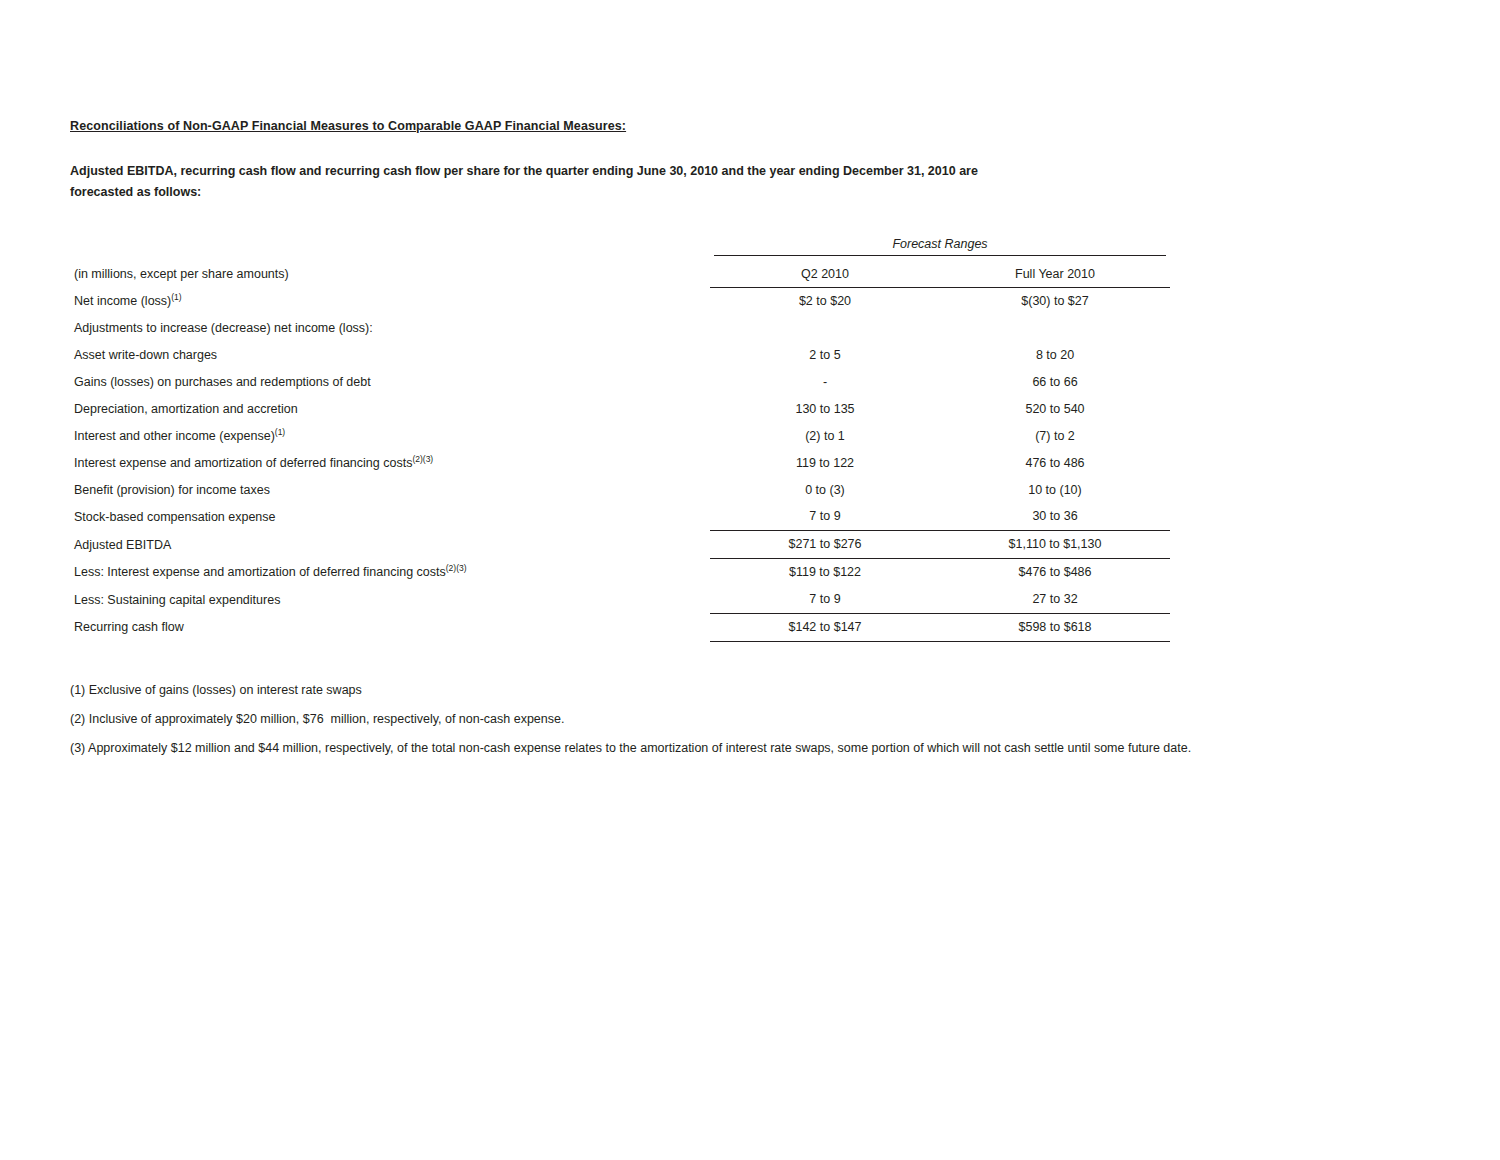Reconciliations of Non-GAAP Financial Measures to Comparable GAAP Financial Measures:
Adjusted EBITDA, recurring cash flow and recurring cash flow per share for the quarter ending June 30, 2010 and the year ending December 31, 2010 are
forecasted as follows:
| | Forecast Ranges |
| (in millions, except per share amounts) | Q2 2010 | Full Year 2010 |
| Net income (loss) (1) | $2 to $20 | $(30) to $27 |
| Adjustments to increase (decrease) net income (loss): | | |
| Asset write-down charges | 2 to 5 | 8 to 20 |
| Gains (losses) on purchases and redemptions of debt | - | 66 to 66 |
| Depreciation, amortization and accretion | 130 to 135 | 520 to 540 |
| Interest and other income (expense) (1) | (2) to 1 | (7) to 2 |
| Interest expense and amortization of deferred financing costs (2)(3) | 119 to 122 | 476 to 486 |
| Benefit (provision) for income taxes | 0 to (3) | 10 to (10) |
| Stock-based compensation expense | 7 to 9 | 30 to 36 |
| Adjusted EBITDA | $271 to $276 | $1,110 to $1,130 |
| Less: Interest expense and amortization of deferred financing costs (2)(3) | $119 to $122 | $476 to $486 |
| Less: Sustaining capital expenditures | 7 to 9 | 27 to 32 |
| Recurring cash flow | $142 to $147 | $598 to $618 |
(1) Exclusive of gains (losses) on interest rate swaps
(2) Inclusive of approximately $20 million, $76 million, respectively, of non-cash expense.
(3) Approximately $12 million and $44 million, respectively, of the total non-cash expense relates to the amortization of interest rate swaps, some portion of which will not cash settle until some future date.